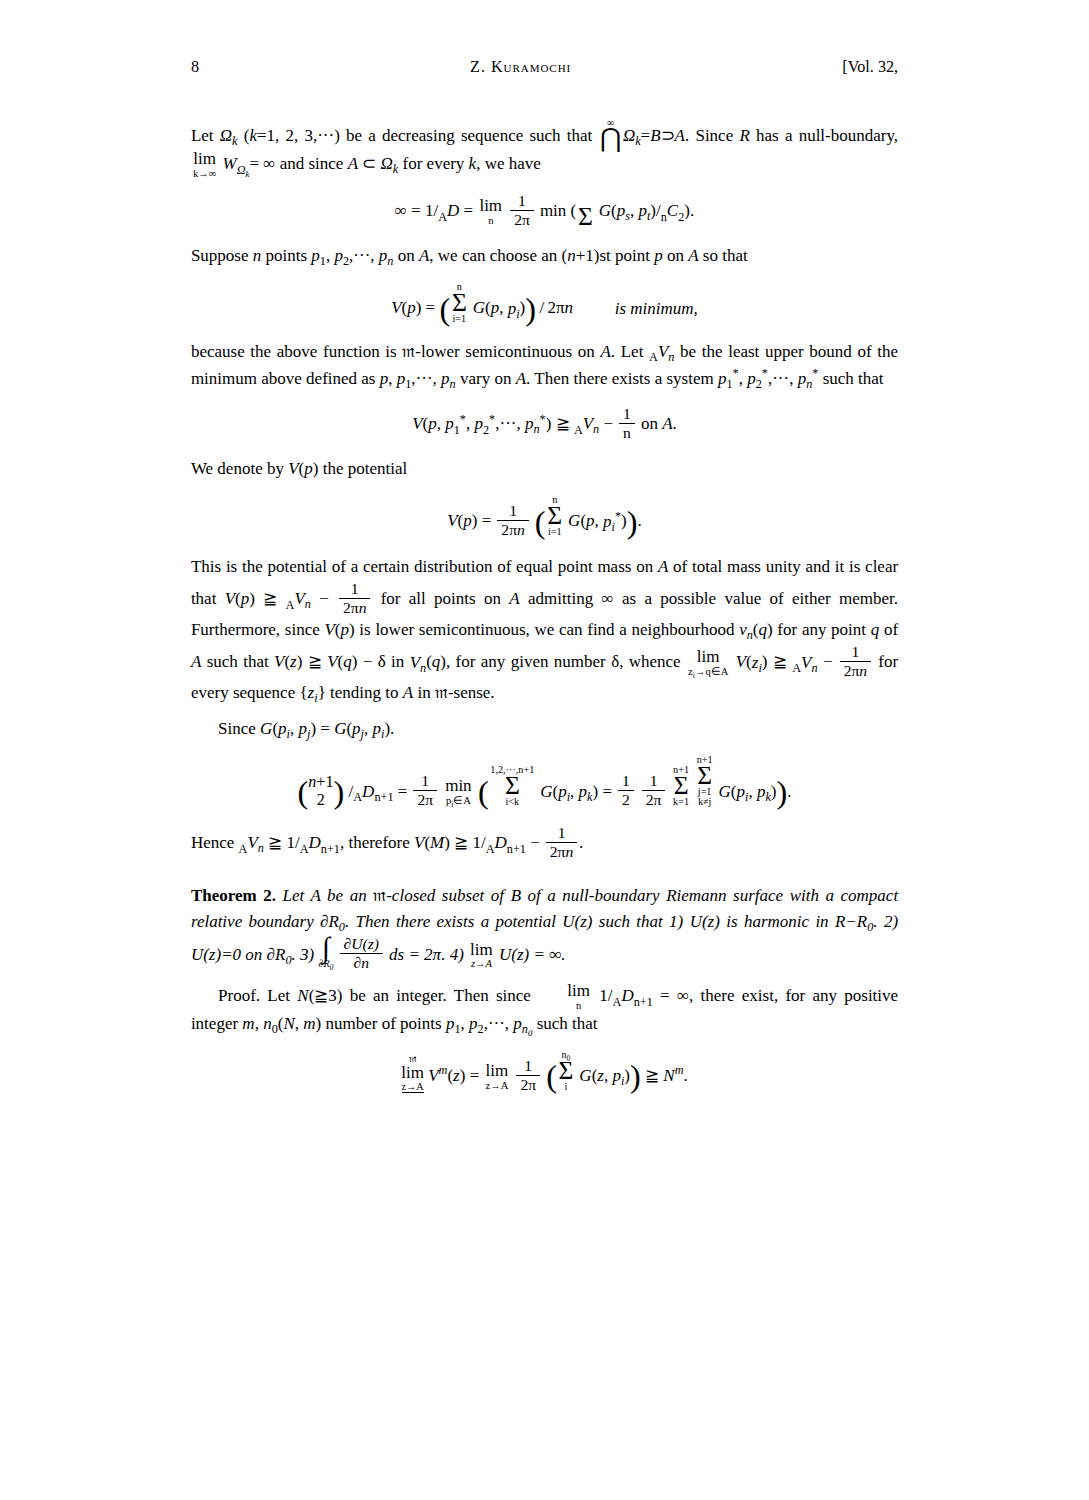8 Z. Kuramochi [Vol. 32,
Let Ωk (k=1, 2, 3,···) be a decreasing sequence such that ∞⋂Ωk=B⊃A. Since R has a null-boundary, lim k→∞ WΩk= ∞ and since A ⊂ Ωk for every k, we have
∞ = 1/AD = lim n 12π min (Σ G(ps, pt)/nC2).
Suppose n points p1, p2,···, pn on A, we can choose an (n+1)st point p on A so that
V(p) = (nΣi=1 G(p, pi)) / 2πn is minimum,
because the above function is 𝔪-lower semicontinuous on A. Let AVn be the least upper bound of the minimum above defined as p, p1,···, pn vary on A. Then there exists a system p1*, p2*,···, pn* such that
V(p, p1*, p2*,···, pn*) ≧ AVn − 1 n on A.
We denote by V(p) the potential
V(p) = 12πn (nΣi=1 G(p, pi*)).
This is the potential of a certain distribution of equal point mass on A of total mass unity and it is clear that V(p) ≧ AVn − 12πn for all points on A admitting ∞ as a possible value of either member. Furthermore, since V(p) is lower semicontinuous, we can find a neighbourhood vn(q) for any point q of A such that V(z) ≧ V(q) − δ in Vn(q), for any given number δ, whence lim zi→q∈A V(zi) ≧ AVn − 12πn for every sequence {zi} tending to A in 𝔪-sense.
Since G(pi, pj) = G(pj, pi).
(n+12) /ADn+1 = 12π min pi∈A (1,2,···,n+1 Σi<k G(pi, pk) = 12 12π n+1 Σk=1 n+1 Σj=1
k≠j G(pi, pk)).
Hence AVn ≧ 1/ADn+1, therefore V(M) ≧ 1/ADn+1 − 12πn.
Theorem 2. Let A be an 𝔪-closed subset of B of a null-boundary Riemann surface with a compact relative boundary ∂R0. Then there exists a potential U(z) such that 1) U(z) is harmonic in R−R0. 2) U(z)=0 on ∂R0. 3) ∫∂R0 ∂U(z)∂n ds = 2π. 4) lim z→A U(z) = ∞.
Proof. Let N(≧3) be an integer. Then since lim n 1/ADn+1 = ∞, there exist, for any positive integer m, n0(N, m) number of points p1, p2,···, pn0 such that
𝔪lim z→A Vm(z) = lim z→A 12π (n0 Σi G(z, pi)) ≧ Nm.